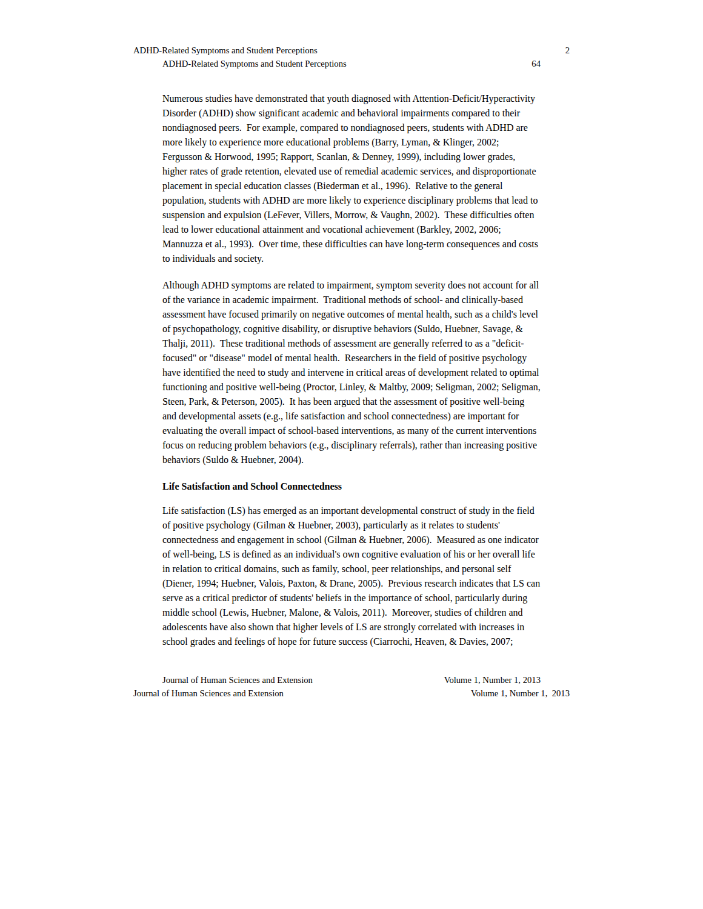ADHD-Related Symptoms and Student Perceptions 2
ADHD-Related Symptoms and Student Perceptions 64
Numerous studies have demonstrated that youth diagnosed with Attention-Deficit/Hyperactivity Disorder (ADHD) show significant academic and behavioral impairments compared to their nondiagnosed peers. For example, compared to nondiagnosed peers, students with ADHD are more likely to experience more educational problems (Barry, Lyman, & Klinger, 2002; Fergusson & Horwood, 1995; Rapport, Scanlan, & Denney, 1999), including lower grades, higher rates of grade retention, elevated use of remedial academic services, and disproportionate placement in special education classes (Biederman et al., 1996). Relative to the general population, students with ADHD are more likely to experience disciplinary problems that lead to suspension and expulsion (LeFever, Villers, Morrow, & Vaughn, 2002). These difficulties often lead to lower educational attainment and vocational achievement (Barkley, 2002, 2006; Mannuzza et al., 1993). Over time, these difficulties can have long-term consequences and costs to individuals and society.
Although ADHD symptoms are related to impairment, symptom severity does not account for all of the variance in academic impairment. Traditional methods of school- and clinically-based assessment have focused primarily on negative outcomes of mental health, such as a child's level of psychopathology, cognitive disability, or disruptive behaviors (Suldo, Huebner, Savage, & Thalji, 2011). These traditional methods of assessment are generally referred to as a "deficit-focused" or "disease" model of mental health. Researchers in the field of positive psychology have identified the need to study and intervene in critical areas of development related to optimal functioning and positive well-being (Proctor, Linley, & Maltby, 2009; Seligman, 2002; Seligman, Steen, Park, & Peterson, 2005). It has been argued that the assessment of positive well-being and developmental assets (e.g., life satisfaction and school connectedness) are important for evaluating the overall impact of school-based interventions, as many of the current interventions focus on reducing problem behaviors (e.g., disciplinary referrals), rather than increasing positive behaviors (Suldo & Huebner, 2004).
Life Satisfaction and School Connectedness
Life satisfaction (LS) has emerged as an important developmental construct of study in the field of positive psychology (Gilman & Huebner, 2003), particularly as it relates to students' connectedness and engagement in school (Gilman & Huebner, 2006). Measured as one indicator of well-being, LS is defined as an individual's own cognitive evaluation of his or her overall life in relation to critical domains, such as family, school, peer relationships, and personal self (Diener, 1994; Huebner, Valois, Paxton, & Drane, 2005). Previous research indicates that LS can serve as a critical predictor of students' beliefs in the importance of school, particularly during middle school (Lewis, Huebner, Malone, & Valois, 2011). Moreover, studies of children and adolescents have also shown that higher levels of LS are strongly correlated with increases in school grades and feelings of hope for future success (Ciarrochi, Heaven, & Davies, 2007;
Journal of Human Sciences and Extension Volume 1, Number 1, 2013
Journal of Human Sciences and Extension Volume 1, Number 1, 2013